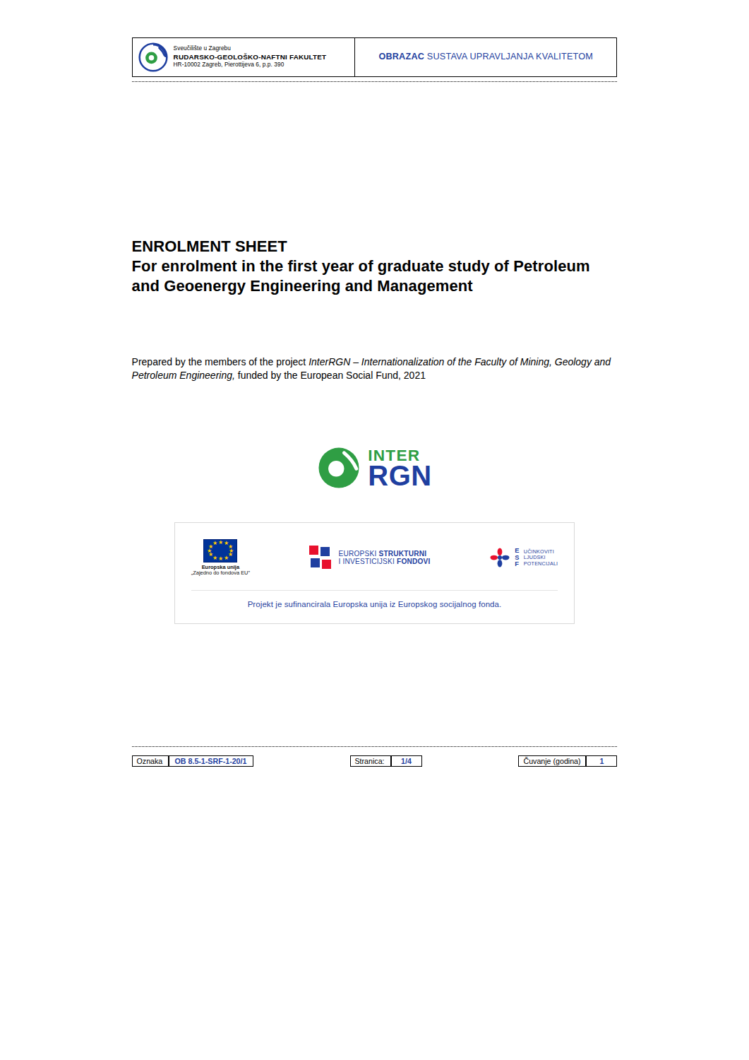Sveučilište u Zagrebu
RUDARSKO-GEOLOŠKO-NAFTNI FAKULTET
HR-10002 Zagreb, Pierottijeva 6, p.p. 390
OBRAZAC SUSTAVA UPRAVLJANJA KVALITETOM
ENROLMENT SHEET
For enrolment in the first year of graduate study of Petroleum and Geoenergy Engineering and Management
Prepared by the members of the project InterRGN – Internationalization of the Faculty of Mining, Geology and Petroleum Engineering, funded by the European Social Fund, 2021
INTER RGN
★ ★ ★ ★ ★ ★ ★ ★ ★ ★ ★ ★
Europska unija
„Zajedno do fondova EU”
EUROPSKI STRUKTURNI I INVESTICIJSKI FONDOVI
ESF
UČINKOVITI LJUDSKI POTENCIJALI
Projekt je sufinancirala Europska unija iz Europskog socijalnog fonda.
Oznaka
OB 8.5-1-SRF-1-20/1
Stranica:
1/4
Čuvanje (godina)
1